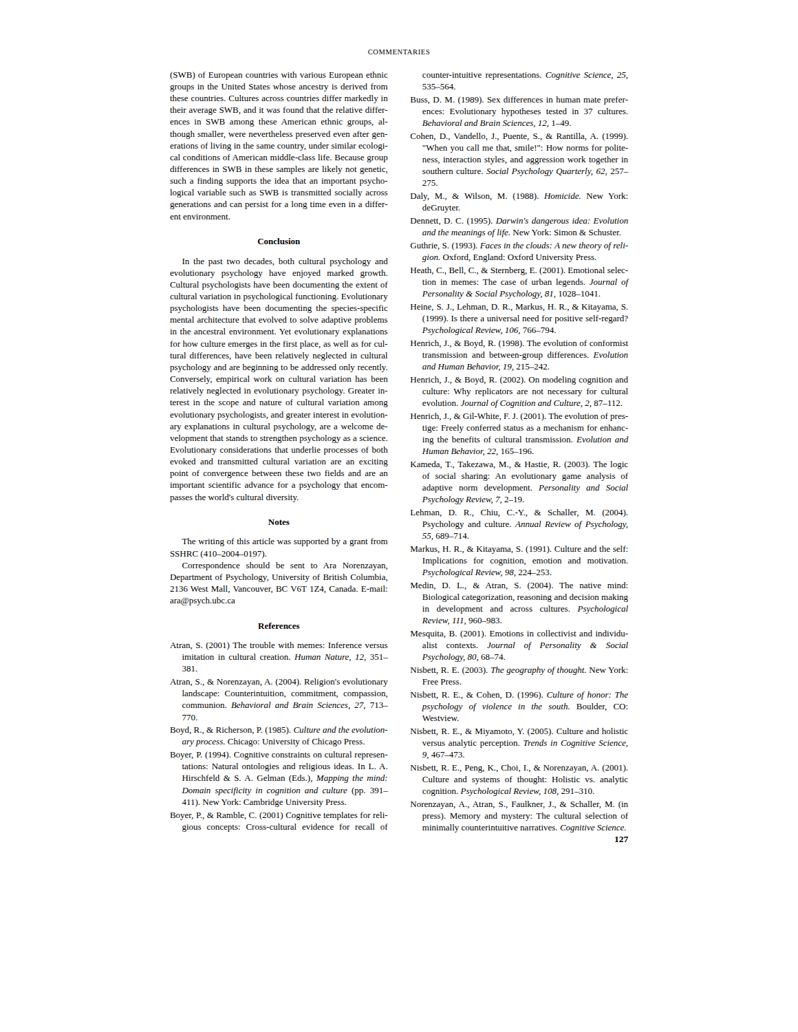COMMENTARIES
(SWB) of European countries with various European ethnic groups in the United States whose ancestry is derived from these countries. Cultures across countries differ markedly in their average SWB, and it was found that the relative differences in SWB among these American ethnic groups, although smaller, were nevertheless preserved even after generations of living in the same country, under similar ecological conditions of American middle-class life. Because group differences in SWB in these samples are likely not genetic, such a finding supports the idea that an important psychological variable such as SWB is transmitted socially across generations and can persist for a long time even in a different environment.
Conclusion
In the past two decades, both cultural psychology and evolutionary psychology have enjoyed marked growth. Cultural psychologists have been documenting the extent of cultural variation in psychological functioning. Evolutionary psychologists have been documenting the species-specific mental architecture that evolved to solve adaptive problems in the ancestral environment. Yet evolutionary explanations for how culture emerges in the first place, as well as for cultural differences, have been relatively neglected in cultural psychology and are beginning to be addressed only recently. Conversely, empirical work on cultural variation has been relatively neglected in evolutionary psychology. Greater interest in the scope and nature of cultural variation among evolutionary psychologists, and greater interest in evolutionary explanations in cultural psychology, are a welcome development that stands to strengthen psychology as a science. Evolutionary considerations that underlie processes of both evoked and transmitted cultural variation are an exciting point of convergence between these two fields and are an important scientific advance for a psychology that encompasses the world's cultural diversity.
Notes
The writing of this article was supported by a grant from SSHRC (410–2004–0197).
Correspondence should be sent to Ara Norenzayan, Department of Psychology, University of British Columbia, 2136 West Mall, Vancouver, BC V6T 1Z4, Canada. E-mail: ara@psych.ubc.ca
References
Atran, S. (2001) The trouble with memes: Inference versus imitation in cultural creation. Human Nature, 12, 351–381.
Atran, S., & Norenzayan, A. (2004). Religion's evolutionary landscape: Counterintuition, commitment, compassion, communion. Behavioral and Brain Sciences, 27, 713–770.
Boyd, R., & Richerson, P. (1985). Culture and the evolutionary process. Chicago: University of Chicago Press.
Boyer, P. (1994). Cognitive constraints on cultural representations: Natural ontologies and religious ideas. In L. A. Hirschfeld & S. A. Gelman (Eds.), Mapping the mind: Domain specificity in cognition and culture (pp. 391–411). New York: Cambridge University Press.
Boyer, P., & Ramble, C. (2001) Cognitive templates for religious concepts: Cross-cultural evidence for recall of counter-intuitive representations. Cognitive Science, 25, 535–564.
Buss, D. M. (1989). Sex differences in human mate preferences: Evolutionary hypotheses tested in 37 cultures. Behavioral and Brain Sciences, 12, 1–49.
Cohen, D., Vandello, J., Puente, S., & Rantilla, A. (1999). "When you call me that, smile!": How norms for politeness, interaction styles, and aggression work together in southern culture. Social Psychology Quarterly, 62, 257–275.
Daly, M., & Wilson, M. (1988). Homicide. New York: deGruyter.
Dennett, D. C. (1995). Darwin's dangerous idea: Evolution and the meanings of life. New York: Simon & Schuster.
Guthrie, S. (1993). Faces in the clouds: A new theory of religion. Oxford, England: Oxford University Press.
Heath, C., Bell, C., & Sternberg, E. (2001). Emotional selection in memes: The case of urban legends. Journal of Personality & Social Psychology, 81, 1028–1041.
Heine, S. J., Lehman, D. R., Markus, H. R., & Kitayama, S. (1999). Is there a universal need for positive self-regard? Psychological Review, 106, 766–794.
Henrich, J., & Boyd, R. (1998). The evolution of conformist transmission and between-group differences. Evolution and Human Behavior, 19, 215–242.
Henrich, J., & Boyd, R. (2002). On modeling cognition and culture: Why replicators are not necessary for cultural evolution. Journal of Cognition and Culture, 2, 87–112.
Henrich, J., & Gil-White, F. J. (2001). The evolution of prestige: Freely conferred status as a mechanism for enhancing the benefits of cultural transmission. Evolution and Human Behavior, 22, 165–196.
Kameda, T., Takezawa, M., & Hastie, R. (2003). The logic of social sharing: An evolutionary game analysis of adaptive norm development. Personality and Social Psychology Review, 7, 2–19.
Lehman, D. R., Chiu, C.-Y., & Schaller, M. (2004). Psychology and culture. Annual Review of Psychology, 55, 689–714.
Markus, H. R., & Kitayama, S. (1991). Culture and the self: Implications for cognition, emotion and motivation. Psychological Review, 98, 224–253.
Medin, D. L., & Atran, S. (2004). The native mind: Biological categorization, reasoning and decision making in development and across cultures. Psychological Review, 111, 960–983.
Mesquita, B. (2001). Emotions in collectivist and individualist contexts. Journal of Personality & Social Psychology, 80, 68–74.
Nisbett, R. E. (2003). The geography of thought. New York: Free Press.
Nisbett, R. E., & Cohen, D. (1996). Culture of honor: The psychology of violence in the south. Boulder, CO: Westview.
Nisbett, R. E., & Miyamoto, Y. (2005). Culture and holistic versus analytic perception. Trends in Cognitive Science, 9, 467–473.
Nisbett, R. E., Peng, K., Choi, I., & Norenzayan, A. (2001). Culture and systems of thought: Holistic vs. analytic cognition. Psychological Review, 108, 291–310.
Norenzayan, A., Atran, S., Faulkner, J., & Schaller, M. (in press). Memory and mystery: The cultural selection of minimally counterintuitive narratives. Cognitive Science.
127